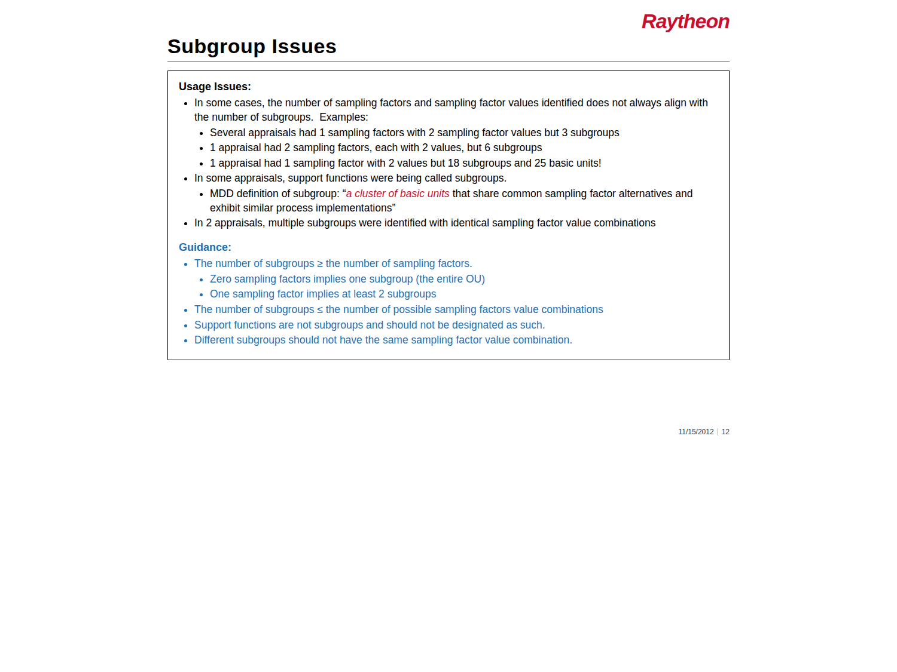Raytheon
Subgroup Issues
Usage Issues:
In some cases, the number of sampling factors and sampling factor values identified does not always align with the number of subgroups. Examples:
Several appraisals had 1 sampling factors with 2 sampling factor values but 3 subgroups
1 appraisal had 2 sampling factors, each with 2 values, but 6 subgroups
1 appraisal had 1 sampling factor with 2 values but 18 subgroups and 25 basic units!
In some appraisals, support functions were being called subgroups.
MDD definition of subgroup: “a cluster of basic units that share common sampling factor alternatives and exhibit similar process implementations”
In 2 appraisals, multiple subgroups were identified with identical sampling factor value combinations
Guidance:
The number of subgroups ≥ the number of sampling factors.
Zero sampling factors implies one subgroup (the entire OU)
One sampling factor implies at least 2 subgroups
The number of subgroups ≤ the number of possible sampling factors value combinations
Support functions are not subgroups and should not be designated as such.
Different subgroups should not have the same sampling factor value combination.
11/15/2012 12